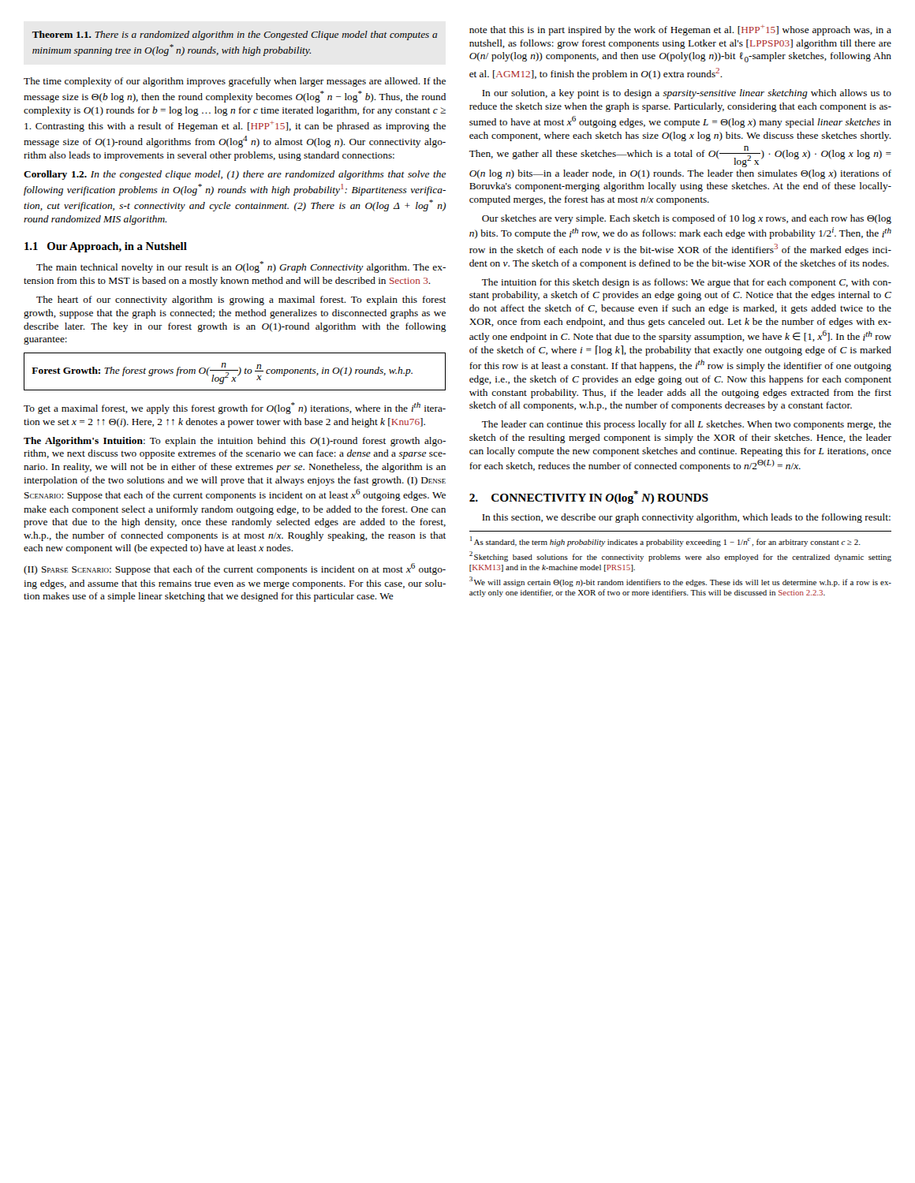Theorem 1.1. There is a randomized algorithm in the Congested Clique model that computes a minimum spanning tree in O(log* n) rounds, with high probability.
The time complexity of our algorithm improves gracefully when larger messages are allowed. If the message size is Θ(b log n), then the round complexity becomes O(log* n − log* b). Thus, the round complexity is O(1) rounds for b = log log … log n for c time iterated logarithm, for any constant c ≥ 1. Contrasting this with a result of Hegeman et al. [HPP+15], it can be phrased as improving the message size of O(1)-round algorithms from O(log4 n) to almost O(log n). Our connectivity algorithm also leads to improvements in several other problems, using standard connections:
Corollary 1.2. In the congested clique model, (1) there are randomized algorithms that solve the following verification problems in O(log* n) rounds with high probability1: Bipartiteness verification, cut verification, s-t connectivity and cycle containment. (2) There is an O(log Δ + log* n) round randomized MIS algorithm.
1.1 Our Approach, in a Nutshell
The main technical novelty in our result is an O(log* n) Graph Connectivity algorithm. The extension from this to MST is based on a mostly known method and will be described in Section 3.
The heart of our connectivity algorithm is growing a maximal forest. To explain this forest growth, suppose that the graph is connected; the method generalizes to disconnected graphs as we describe later. The key in our forest growth is an O(1)-round algorithm with the following guarantee:
Forest Growth: The forest grows from O(nlog2 x) to nx components, in O(1) rounds, w.h.p.
To get a maximal forest, we apply this forest growth for O(log* n) iterations, where in the ith iteration we set x = 2 ↑↑ Θ(i). Here, 2 ↑↑ k denotes a power tower with base 2 and height k [Knu76].
The Algorithm's Intuition: To explain the intuition behind this O(1)-round forest growth algorithm, we next discuss two opposite extremes of the scenario we can face: a dense and a sparse scenario. In reality, we will not be in either of these extremes per se. Nonetheless, the algorithm is an interpolation of the two solutions and we will prove that it always enjoys the fast growth. (I) Dense Scenario: Suppose that each of the current components is incident on at least x6 outgoing edges. We make each component select a uniformly random outgoing edge, to be added to the forest. One can prove that due to the high density, once these randomly selected edges are added to the forest, w.h.p., the number of connected components is at most n/x. Roughly speaking, the reason is that each new component will (be expected to) have at least x nodes.
(II) Sparse Scenario: Suppose that each of the current components is incident on at most x6 outgoing edges, and assume that this remains true even as we merge components. For this case, our solution makes use of a simple linear sketching that we designed for this particular case. We
note that this is in part inspired by the work of Hegeman et al. [HPP+15] whose approach was, in a nutshell, as follows: grow forest components using Lotker et al's [LPPSP03] algorithm till there are O(n/ poly(log n)) components, and then use O(poly(log n))-bit ℓ0-sampler sketches, following Ahn et al. [AGM12], to finish the problem in O(1) extra rounds2.
In our solution, a key point is to design a sparsity-sensitive linear sketching which allows us to reduce the sketch size when the graph is sparse. Particularly, considering that each component is assumed to have at most x6 outgoing edges, we compute L = Θ(log x) many special linear sketches in each component, where each sketch has size O(log x log n) bits. We discuss these sketches shortly. Then, we gather all these sketches—which is a total of O(nlog2 x) · O(log x) · O(log x log n) = O(n log n) bits—in a leader node, in O(1) rounds. The leader then simulates Θ(log x) iterations of Boruvka's component-merging algorithm locally using these sketches. At the end of these locally-computed merges, the forest has at most n/x components.
Our sketches are very simple. Each sketch is composed of 10 log x rows, and each row has Θ(log n) bits. To compute the ith row, we do as follows: mark each edge with probability 1/2i. Then, the ith row in the sketch of each node v is the bit-wise XOR of the identifiers3 of the marked edges incident on v. The sketch of a component is defined to be the bit-wise XOR of the sketches of its nodes.
The intuition for this sketch design is as follows: We argue that for each component C, with constant probability, a sketch of C provides an edge going out of C. Notice that the edges internal to C do not affect the sketch of C, because even if such an edge is marked, it gets added twice to the XOR, once from each endpoint, and thus gets canceled out. Let k be the number of edges with exactly one endpoint in C. Note that due to the sparsity assumption, we have k ∈ [1, x6]. In the ith row of the sketch of C, where i = ⌈log k⌉, the probability that exactly one outgoing edge of C is marked for this row is at least a constant. If that happens, the ith row is simply the identifier of one outgoing edge, i.e., the sketch of C provides an edge going out of C. Now this happens for each component with constant probability. Thus, if the leader adds all the outgoing edges extracted from the first sketch of all components, w.h.p., the number of components decreases by a constant factor.
The leader can continue this process locally for all L sketches. When two components merge, the sketch of the resulting merged component is simply the XOR of their sketches. Hence, the leader can locally compute the new component sketches and continue. Repeating this for L iterations, once for each sketch, reduces the number of connected components to n/2Θ(L) = n/x.
2. CONNECTIVITY IN O(log* N) ROUNDS
In this section, we describe our graph connectivity algorithm, which leads to the following result:
1As standard, the term high probability indicates a probability exceeding 1 − 1/nc, for an arbitrary constant c ≥ 2.
2Sketching based solutions for the connectivity problems were also employed for the centralized dynamic setting [KKM13] and in the k-machine model [PRS15].
3We will assign certain Θ(log n)-bit random identifiers to the edges. These ids will let us determine w.h.p. if a row is exactly only one identifier, or the XOR of two or more identifiers. This will be discussed in Section 2.2.3.